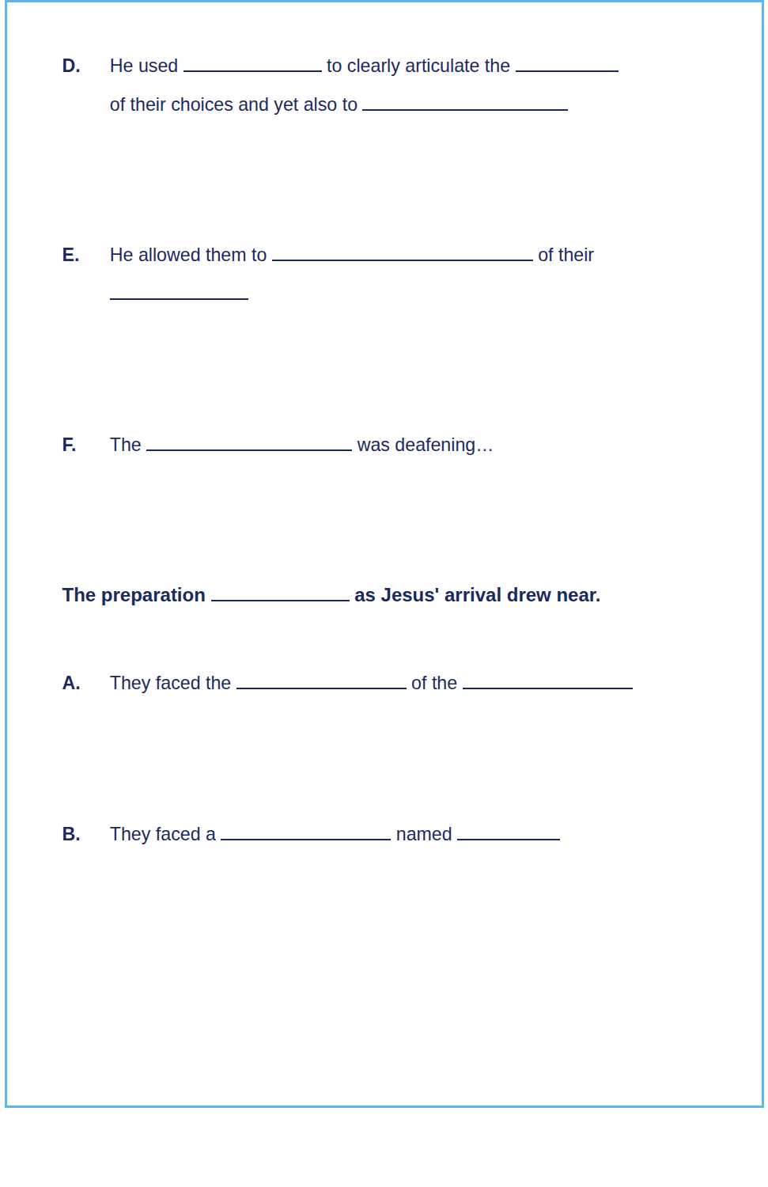D. He used to clearly articulate the of their choices and yet also to
E. He allowed them to of their
F. The was deafening…
The preparation as Jesus' arrival drew near.
A. They faced the of the
B. They faced a named